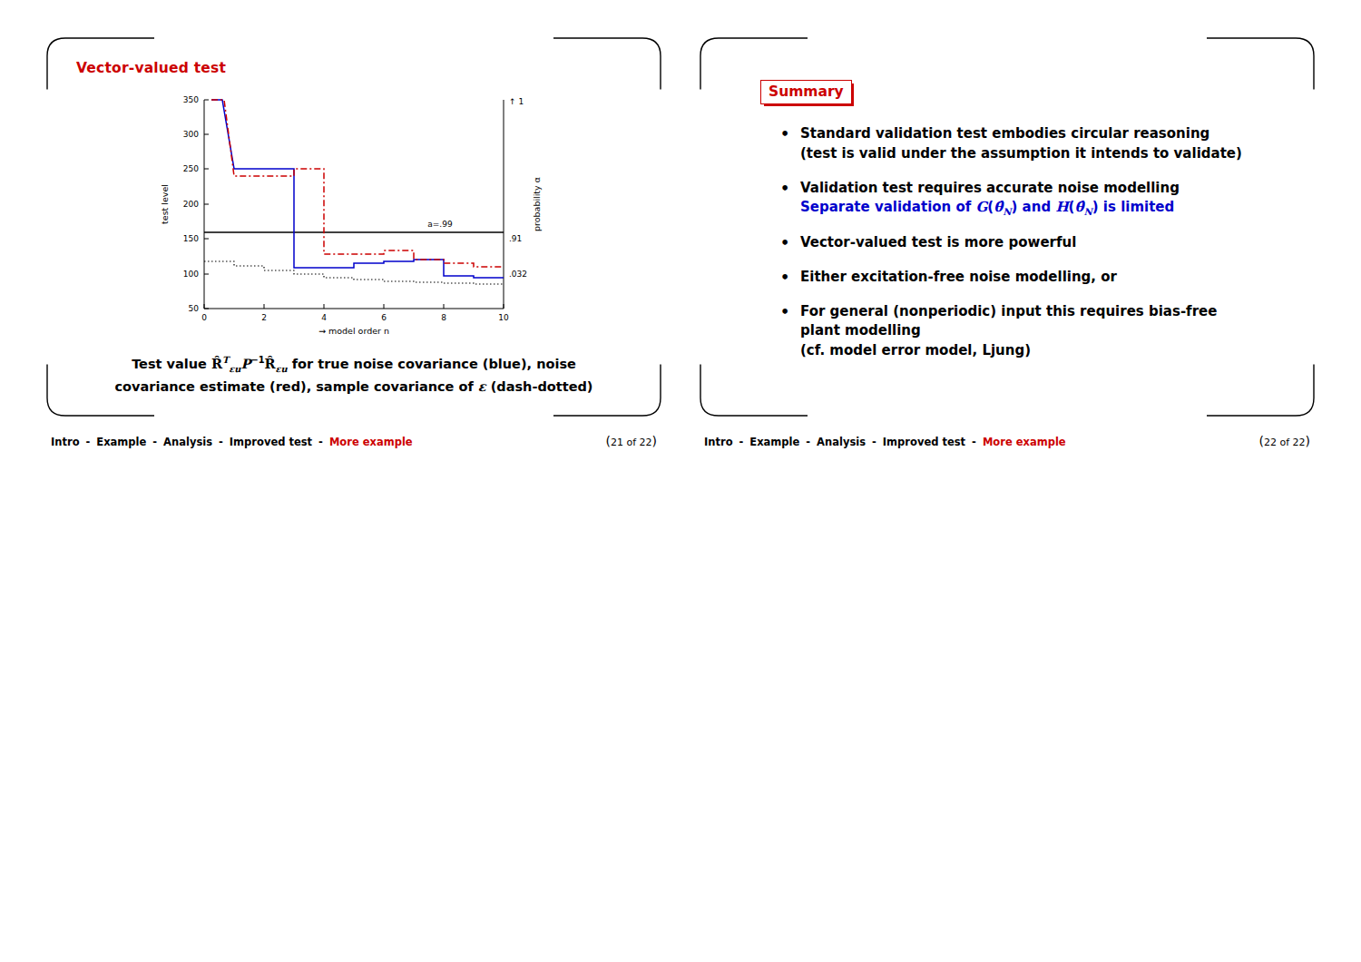Vector-valued test
350 300 250 200 150 100 50 0 2 4 6 8 10 test level → model order n probability α ↑ 1 .91 .032 a=.99
Test value R̂Tεu P−1R̂εu for true noise covariance (blue), noise
covariance estimate (red), sample covariance of ε (dash-dotted)
Intro - Example - Analysis - Improved test - More example
(21 of 22)
Summary
Standard validation test embodies circular reasoning
(test is valid under the assumption it intends to validate)
Validation test requires accurate noise modelling
Separate validation of G(θ̂N) and H(θ̂N) is limited
Vector-valued test is more powerful
Either excitation-free noise modelling, or
For general (nonperiodic) input this requires bias-free plant modelling
(cf. model error model, Ljung)
Intro - Example - Analysis - Improved test - More example
(22 of 22)